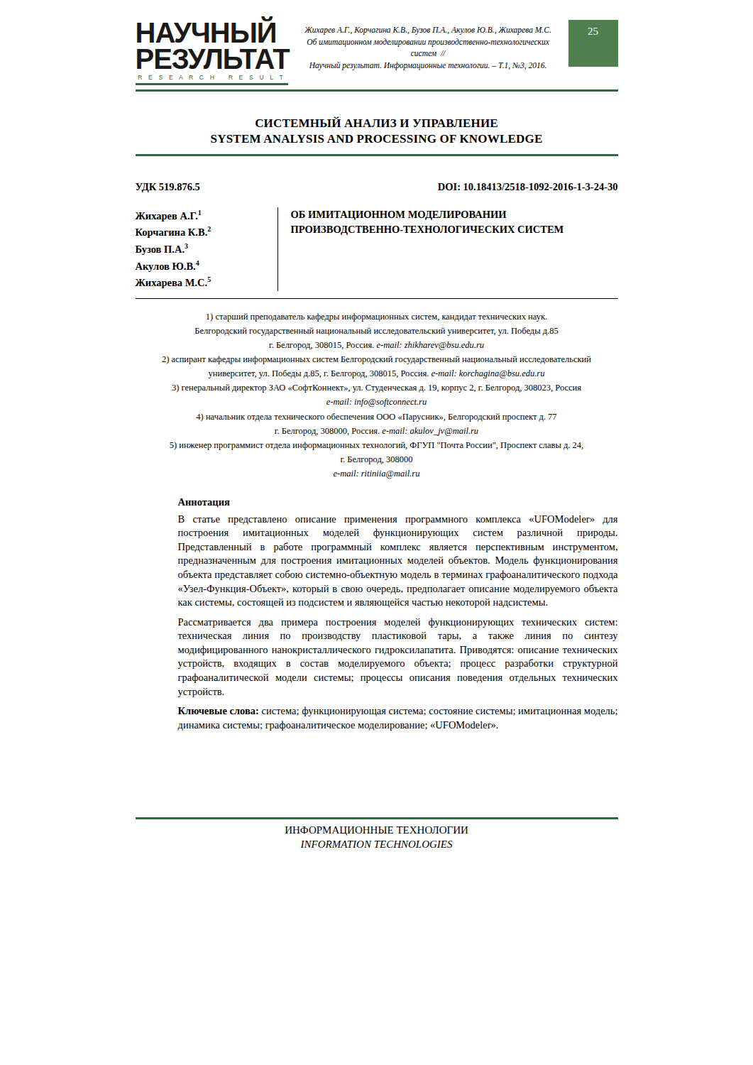НАУЧНЫЙ
РЕЗУЛЬТАТ
R E S E A R C H R E S U L T
Жихарев А.Г., Корчагина К.В., Бузов П.А., Акулов Ю.В., Жихарева М.С.
Об имитационном моделировании производственно-технологических систем //
Научный результат. Информационные технологии. – Т.1, №3, 2016.
25
СИСТЕМНЫЙ АНАЛИЗ И УПРАВЛЕНИЕ
SYSTEM ANALYSIS AND PROCESSING OF KNOWLEDGE
УДК 519.876.5
DOI: 10.18413/2518-1092-2016-1-3-24-30
Жихарев А.Г.1
Корчагина К.В.2
Бузов П.А.3
Акулов Ю.В.4
Жихарева М.С.5
Об имитационном моделировании
производственно-технологических систем
1) старший преподаватель кафедры информационных систем, кандидат технических наук.
Белгородский государственный национальный исследовательский университет, ул. Победы д.85
г. Белгород, 308015, Россия. e-mail: zhikharev@bsu.edu.ru
2) аспирант кафедры информационных систем Белгородский государственный национальный исследовательский
университет, ул. Победы д.85, г. Белгород, 308015, Россия. e-mail: korchagina@bsu.edu.ru
3) генеральный директор ЗАО «СофтКоннект», ул. Студенческая д. 19, корпус 2, г. Белгород, 308023, Россия
e-mail: info@softconnect.ru
4) начальник отдела технического обеспечения ООО «Парусник», Белгородский проспект д. 77
г. Белгород, 308000, Россия. e-mail: akulov_jv@mail.ru
5) инженер программист отдела информационных технологий, ФГУП "Почта России", Проспект славы д. 24,
г. Белгород, 308000
e-mail: ritiniia@mail.ru
Аннотация
В статье представлено описание применения программного комплекса «UFOModeler» для построения имитационных моделей функционирующих систем различной природы. Представленный в работе программный комплекс является перспективным инструментом, предназначенным для построения имитационных моделей объектов. Модель функционирования объекта представляет собою системно-объектную модель в терминах графоаналитического подхода «Узел-Функция-Объект», который в свою очередь, предполагает описание моделируемого объекта как системы, состоящей из подсистем и являющейся частью некоторой надсистемы.
Рассматривается два примера построения моделей функционирующих технических систем: техническая линия по производству пластиковой тары, а также линия по синтезу модифицированного нанокристаллического гидроксилапатита. Приводятся: описание технических устройств, входящих в состав моделируемого объекта; процесс разработки структурной графоаналитической модели системы; процессы описания поведения отдельных технических устройств.
Ключевые слова: система; функционирующая система; состояние системы; имитационная модель; динамика системы; графоаналитическое моделирование; «UFOModeler».
ИНФОРМАЦИОННЫЕ ТЕХНОЛОГИИ
INFORMATION TECHNOLOGIES